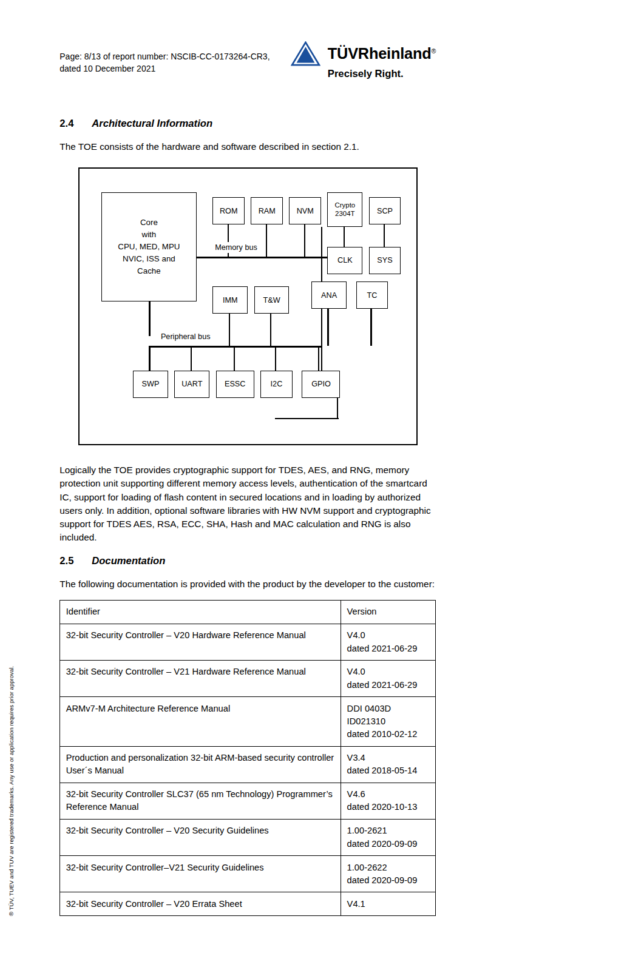Page: 8/13 of report number: NSCIB-CC-0173264-CR3, dated 10 December 2021
TÜVRheinland®
Precisely Right.
® TÜV, TUEV and TUV are registered trademarks. Any use or application requires prior approval.
2.4 Architectural Information
The TOE consists of the hardware and software described in section 2.1.
Core
with
CPU, MED, MPU
NVIC, ISS and
Cache
ROM
RAM
NVM
Crypto
2304T
SCP
CRC
CLK
SYS
Memory bus
IMM
T&W
ANA
TC
Peripheral bus
SWP
UART
ESSC
I2C
GPIO
Logically the TOE provides cryptographic support for TDES, AES, and RNG, memory protection unit supporting different memory access levels, authentication of the smartcard IC, support for loading of flash content in secured locations and in loading by authorized users only. In addition, optional software libraries with HW NVM support and cryptographic support for TDES AES, RSA, ECC, SHA, Hash and MAC calculation and RNG is also included.
2.5 Documentation
The following documentation is provided with the product by the developer to the customer:
| Identifier | Version |
| --- | --- |
| 32-bit Security Controller – V20 Hardware Reference Manual | V4.0 dated 2021-06-29 |
| 32-bit Security Controller – V21 Hardware Reference Manual | V4.0 dated 2021-06-29 |
| ARMv7-M Architecture Reference Manual | DDI 0403D ID021310 dated 2010-02-12 |
| Production and personalization 32-bit ARM-based security controller User´s Manual | V3.4 dated 2018-05-14 |
| 32-bit Security Controller SLC37 (65 nm Technology) Programmer’s Reference Manual | V4.6 dated 2020-10-13 |
| 32-bit Security Controller – V20 Security Guidelines | 1.00-2621 dated 2020-09-09 |
| 32-bit Security Controller–V21 Security Guidelines | 1.00-2622 dated 2020-09-09 |
| 32-bit Security Controller – V20 Errata Sheet | V4.1 |